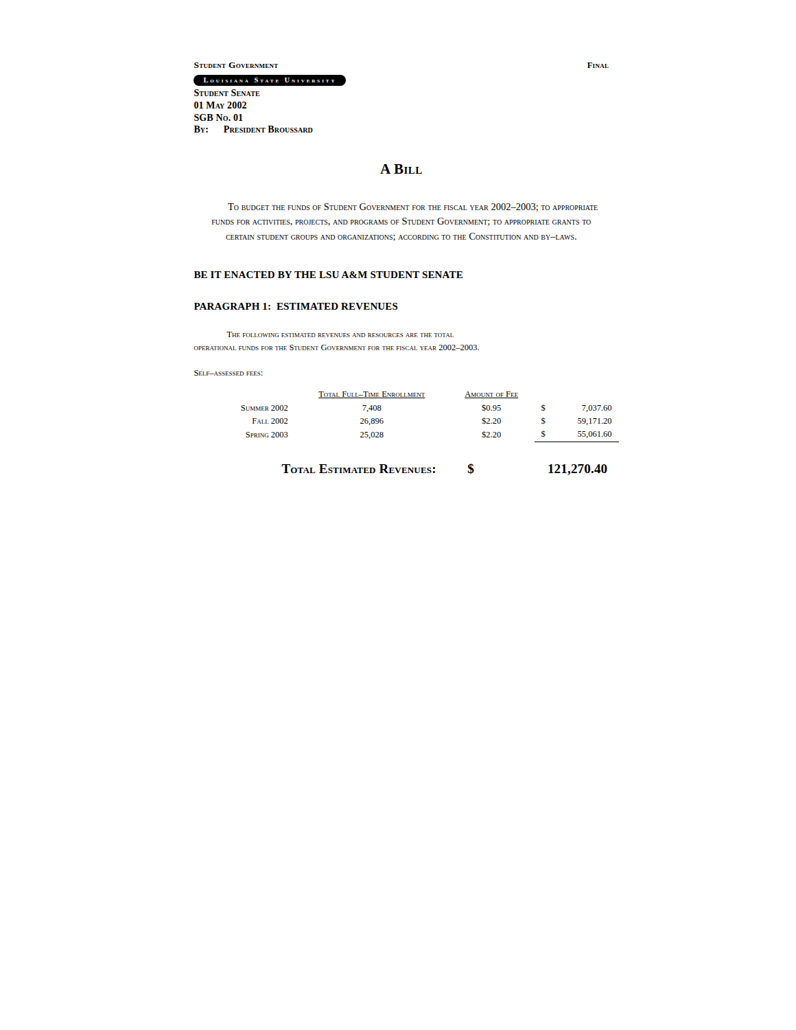Student Government
Final
Louisiana State University
Student Senate
01 May 2002
SGB No. 01
By: President Broussard
A Bill
To budget the funds of Student Government for the fiscal year 2002–2003; to appropriate funds for activities, projects, and programs of Student Government; to appropriate grants to certain student groups and organizations; according to the Constitution and by–laws.
BE IT ENACTED BY THE LSU A&M STUDENT SENATE
PARAGRAPH 1: ESTIMATED REVENUES
The following estimated revenues and resources are the total operational funds for the Student Government for the fiscal year 2002–2003.
Self–assessed fees:
| | Total Full–Time Enrollment | Amount of Fee | | |
| --- | --- | --- | --- | --- |
| Summer 2002 | 7,408 | $0.95 | $ | 7,037.60 |
| Fall 2002 | 26,896 | $2.20 | $ | 59,171.20 |
| Spring 2003 | 25,028 | $2.20 | $ | 55,061.60 |
Total Estimated Revenues: $ 121,270.40